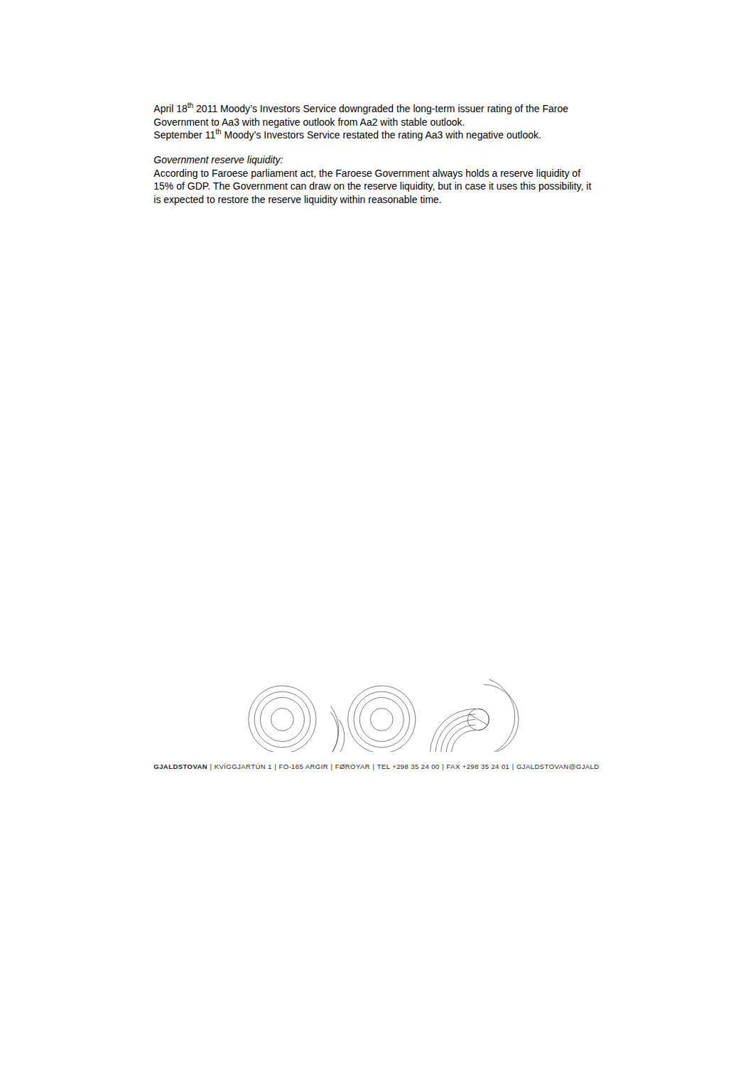April 18th 2011 Moody’s Investors Service downgraded the long-term issuer rating of the Faroe Government to Aa3 with negative outlook from Aa2 with stable outlook.
September 11th Moody’s Investors Service restated the rating Aa3 with negative outlook.
Government reserve liquidity:
According to Faroese parliament act, the Faroese Government always holds a reserve liquidity of 15% of GDP. The Government can draw on the reserve liquidity, but in case it uses this possibility, it is expected to restore the reserve liquidity within reasonable time.
GJALDSTOVAN|KVÍGGJARTÚN 1|FO-165 ARGIR|FØROYAR|TEL +298 35 24 00|FAX +298 35 24 01|GJALDSTOVAN@GJALDSTOVAN.FO|WWW.GJALDSTOVAN.FO